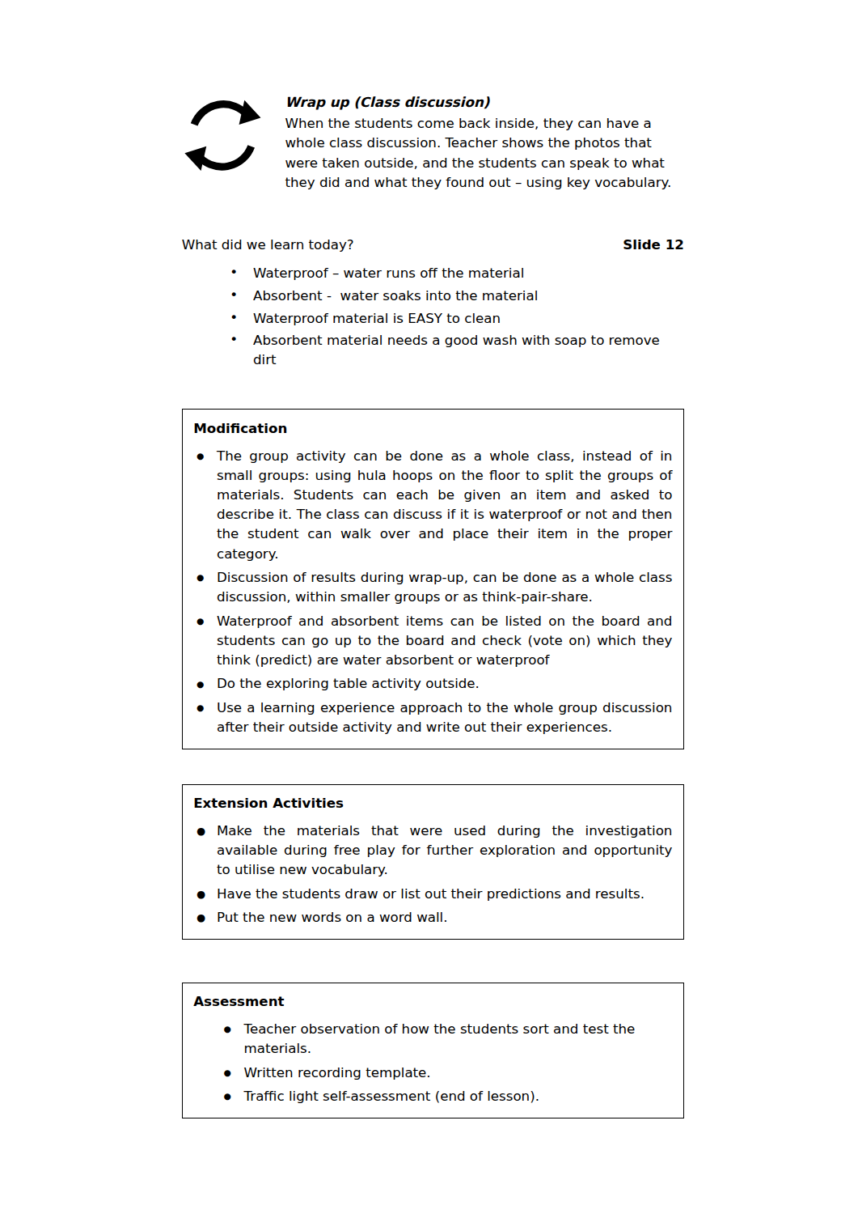Wrap up (Class discussion)
When the students come back inside, they can have a whole class discussion. Teacher shows the photos that were taken outside, and the students can speak to what they did and what they found out – using key vocabulary.
What did we learn today? Slide 12
Waterproof – water runs off the material
Absorbent - water soaks into the material
Waterproof material is EASY to clean
Absorbent material needs a good wash with soap to remove dirt
Modification
The group activity can be done as a whole class, instead of in small groups: using hula hoops on the floor to split the groups of materials. Students can each be given an item and asked to describe it. The class can discuss if it is waterproof or not and then the student can walk over and place their item in the proper category.
Discussion of results during wrap-up, can be done as a whole class discussion, within smaller groups or as think-pair-share.
Waterproof and absorbent items can be listed on the board and students can go up to the board and check (vote on) which they think (predict) are water absorbent or waterproof
Do the exploring table activity outside.
Use a learning experience approach to the whole group discussion after their outside activity and write out their experiences.
Extension Activities
Make the materials that were used during the investigation available during free play for further exploration and opportunity to utilise new vocabulary.
Have the students draw or list out their predictions and results.
Put the new words on a word wall.
Assessment
Teacher observation of how the students sort and test the materials.
Written recording template.
Traffic light self-assessment (end of lesson).